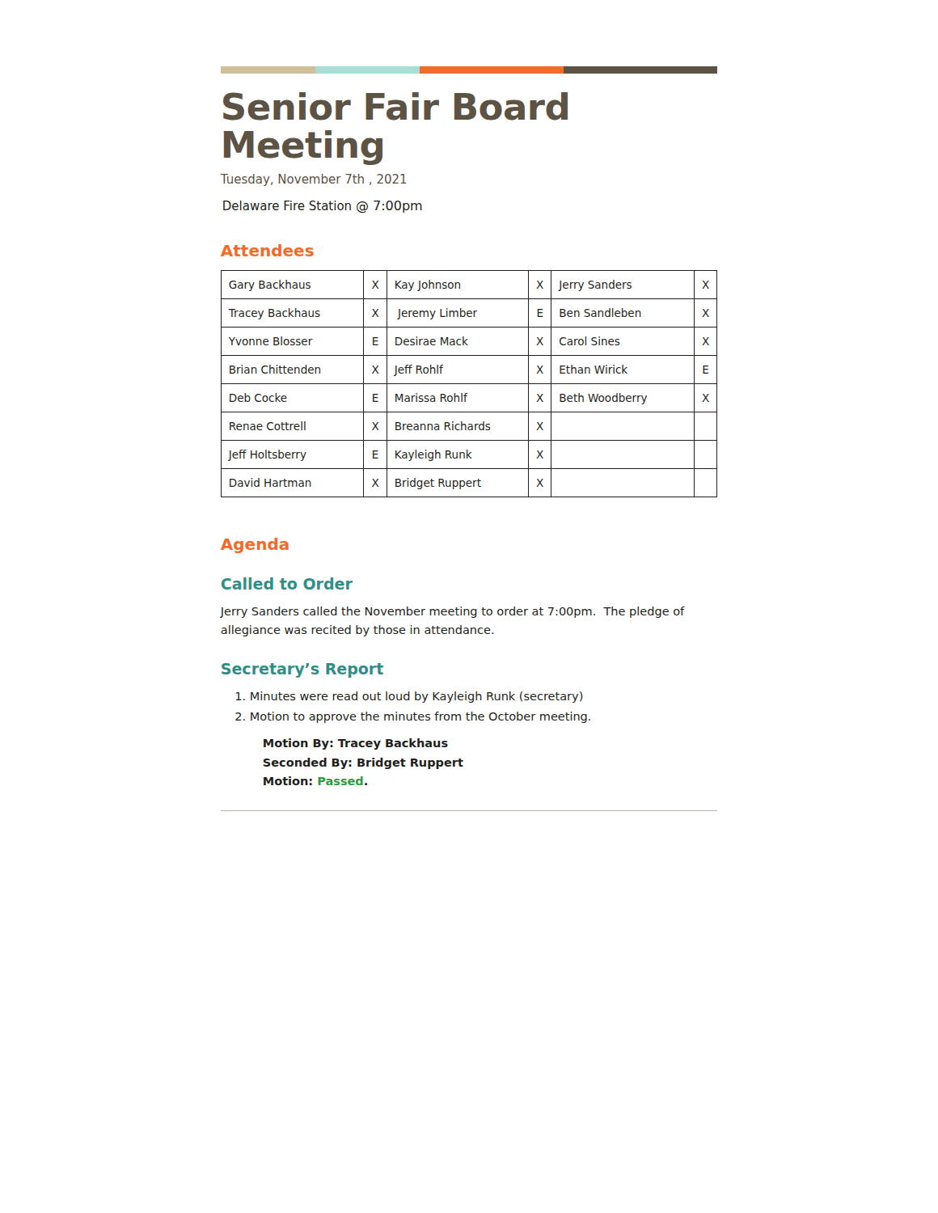Senior Fair Board Meeting
Tuesday, November 7th , 2021
Delaware Fire Station @ 7:00pm
Attendees
| Gary Backhaus | X | Kay Johnson | X | Jerry Sanders | X |
| Tracey Backhaus | X | Jeremy Limber | E | Ben Sandleben | X |
| Yvonne Blosser | E | Desirae Mack | X | Carol Sines | X |
| Brian Chittenden | X | Jeff Rohlf | X | Ethan Wirick | E |
| Deb Cocke | E | Marissa Rohlf | X | Beth Woodberry | X |
| Renae Cottrell | X | Breanna Richards | X | | |
| Jeff Holtsberry | E | Kayleigh Runk | X | | |
| David Hartman | X | Bridget Ruppert | X | | |
Agenda
Called to Order
Jerry Sanders called the November meeting to order at 7:00pm. The pledge of allegiance was recited by those in attendance.
Secretary’s Report
Minutes were read out loud by Kayleigh Runk (secretary)
Motion to approve the minutes from the October meeting.
Motion By: Tracey Backhaus
Seconded By: Bridget Ruppert
Motion: Passed.